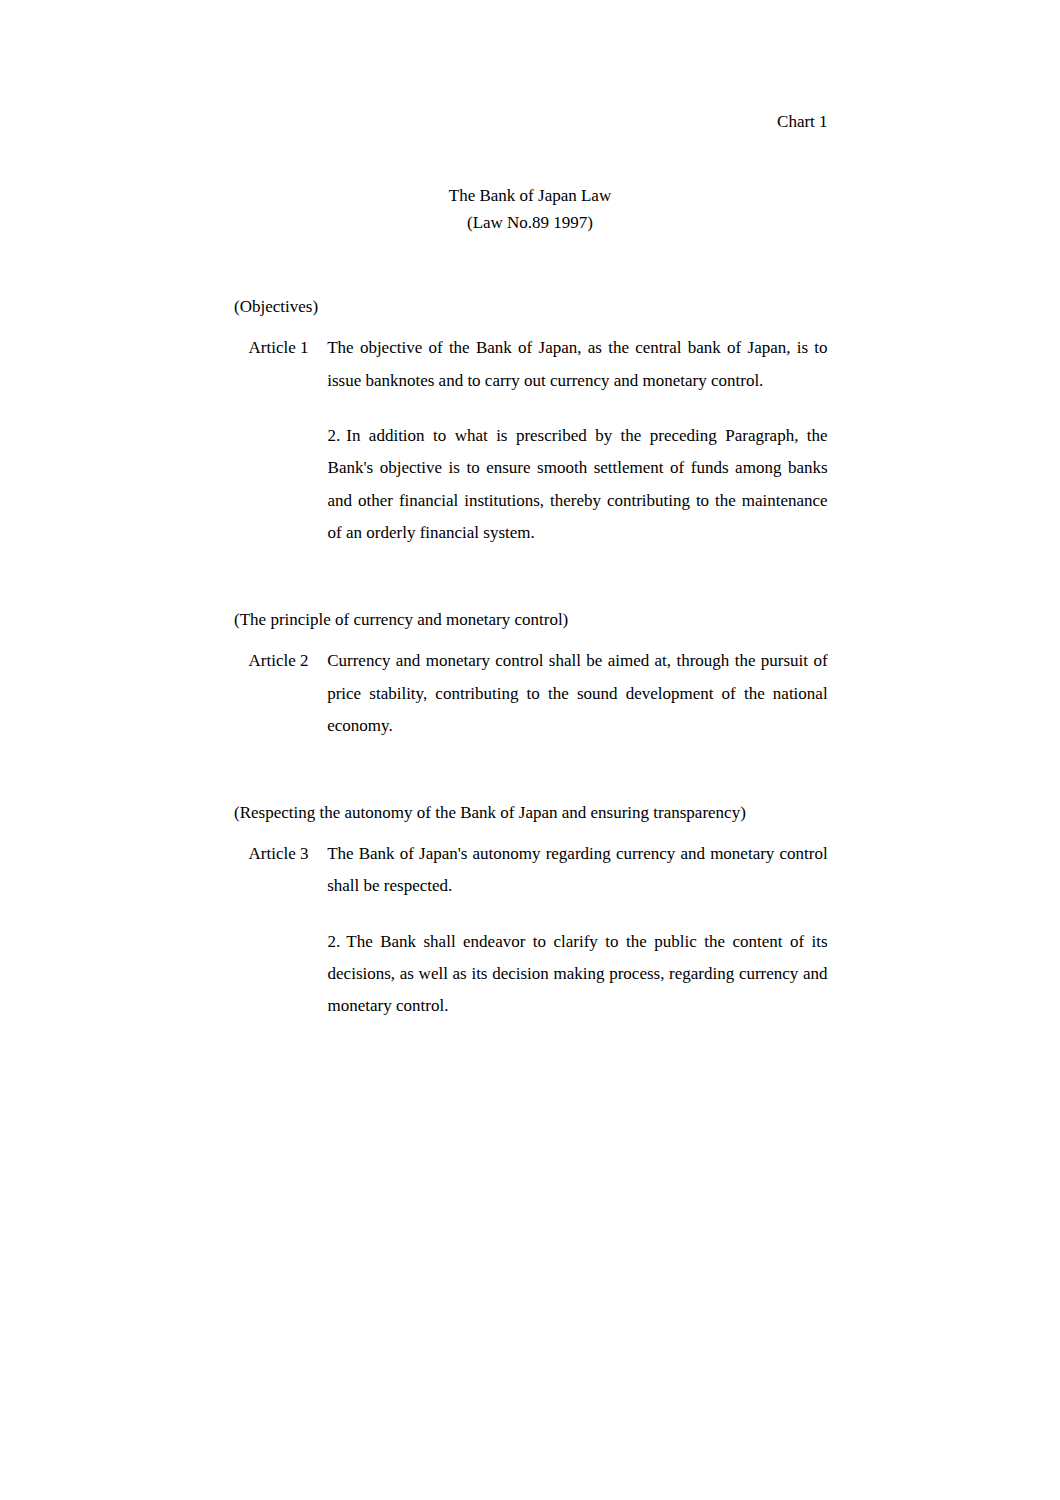Chart 1
The Bank of Japan Law (Law No.89 1997)
(Objectives)
Article 1 The objective of the Bank of Japan, as the central bank of Japan, is to issue banknotes and to carry out currency and monetary control.
2. In addition to what is prescribed by the preceding Paragraph, the Bank's objective is to ensure smooth settlement of funds among banks and other financial institutions, thereby contributing to the maintenance of an orderly financial system.
(The principle of currency and monetary control)
Article 2 Currency and monetary control shall be aimed at, through the pursuit of price stability, contributing to the sound development of the national economy.
(Respecting the autonomy of the Bank of Japan and ensuring transparency)
Article 3 The Bank of Japan's autonomy regarding currency and monetary control shall be respected.
2. The Bank shall endeavor to clarify to the public the content of its decisions, as well as its decision making process, regarding currency and monetary control.